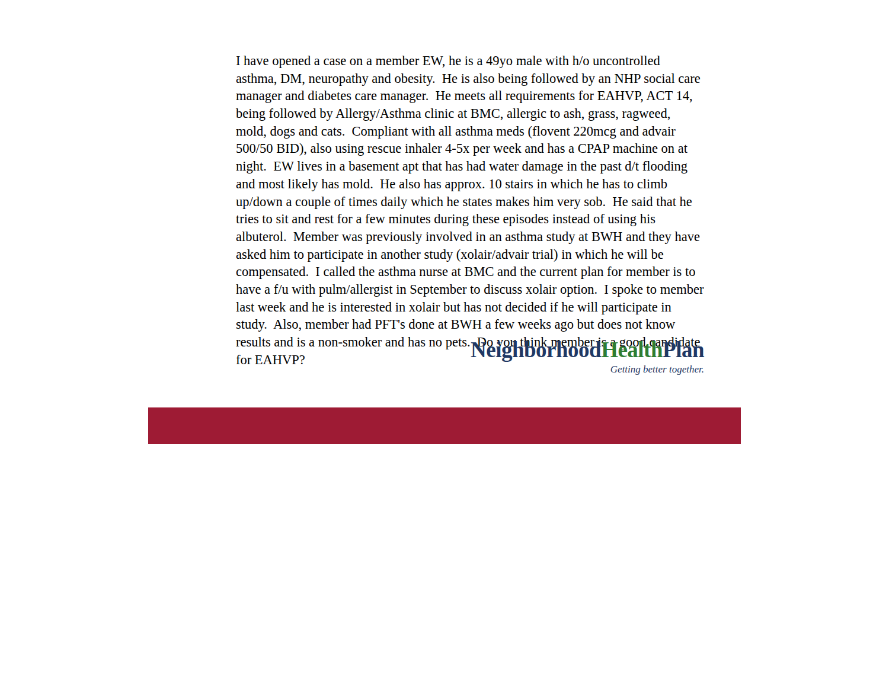I have opened a case on a member EW, he is a 49yo male with h/o uncontrolled asthma, DM, neuropathy and obesity. He is also being followed by an NHP social care manager and diabetes care manager. He meets all requirements for EAHVP, ACT 14, being followed by Allergy/Asthma clinic at BMC, allergic to ash, grass, ragweed, mold, dogs and cats. Compliant with all asthma meds (flovent 220mcg and advair 500/50 BID), also using rescue inhaler 4-5x per week and has a CPAP machine on at night. EW lives in a basement apt that has had water damage in the past d/t flooding and most likely has mold. He also has approx. 10 stairs in which he has to climb up/down a couple of times daily which he states makes him very sob. He said that he tries to sit and rest for a few minutes during these episodes instead of using his albuterol. Member was previously involved in an asthma study at BWH and they have asked him to participate in another study (xolair/advair trial) in which he will be compensated. I called the asthma nurse at BMC and the current plan for member is to have a f/u with pulm/allergist in September to discuss xolair option. I spoke to member last week and he is interested in xolair but has not decided if he will participate in study. Also, member had PFT's done at BWH a few weeks ago but does not know results and is a non-smoker and has no pets. Do you think member is a good candidate for EAHVP?
Neighborhood Health Plan
Getting better together.